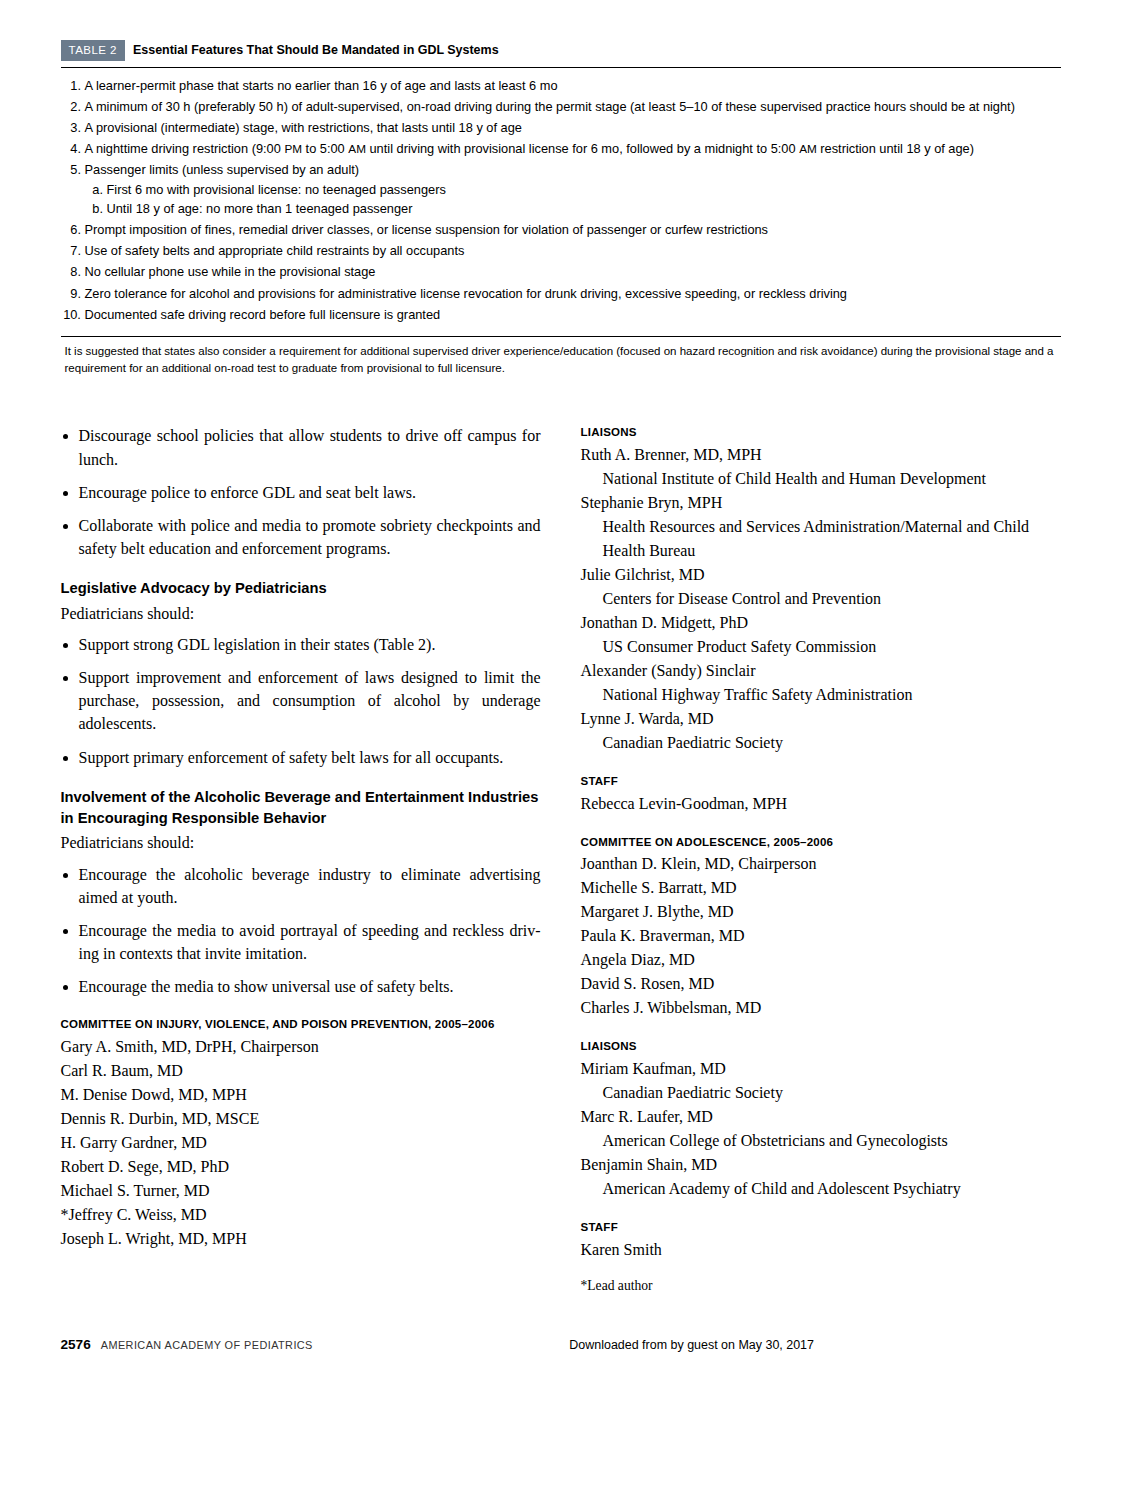TABLE 2 Essential Features That Should Be Mandated in GDL Systems
| A learner-permit phase that starts no earlier than 16 y of age and lasts at least 6 mo A minimum of 30 h (preferably 50 h) of adult-supervised, on-road driving during the permit stage (at least 5–10 of these supervised practice hours should be at night) A provisional (intermediate) stage, with restrictions, that lasts until 18 y of age A nighttime driving restriction (9:00 PM to 5:00 AM until driving with provisional license for 6 mo, followed by a midnight to 5:00 AM restriction until 18 y of age) Passenger limits (unless supervised by an adult) First 6 mo with provisional license: no teenaged passengers Until 18 y of age: no more than 1 teenaged passenger Prompt imposition of fines, remedial driver classes, or license suspension for violation of passenger or curfew restrictions Use of safety belts and appropriate child restraints by all occupants No cellular phone use while in the provisional stage Zero tolerance for alcohol and provisions for administrative license revocation for drunk driving, excessive speeding, or reckless driving Documented safe driving record before full licensure is granted |
It is suggested that states also consider a requirement for additional supervised driver experience/education (focused on hazard recognition and risk avoidance) during the provisional stage and a requirement for an additional on-road test to graduate from provisional to full licensure.
Discourage school policies that allow students to drive off campus for lunch.
Encourage police to enforce GDL and seat belt laws.
Collaborate with police and media to promote sobriety checkpoints and safety belt education and enforcement programs.
Legislative Advocacy by Pediatricians
Pediatricians should:
Support strong GDL legislation in their states (Table 2).
Support improvement and enforcement of laws designed to limit the purchase, possession, and consumption of alcohol by underage adolescents.
Support primary enforcement of safety belt laws for all occupants.
Involvement of the Alcoholic Beverage and Entertainment Industries in Encouraging Responsible Behavior
Pediatricians should:
Encourage the alcoholic beverage industry to eliminate advertising aimed at youth.
Encourage the media to avoid portrayal of speeding and reckless driving in contexts that invite imitation.
Encourage the media to show universal use of safety belts.
COMMITTEE ON INJURY, VIOLENCE, AND POISON PREVENTION, 2005–2006
Gary A. Smith, MD, DrPH, Chairperson
Carl R. Baum, MD
M. Denise Dowd, MD, MPH
Dennis R. Durbin, MD, MSCE
H. Garry Gardner, MD
Robert D. Sege, MD, PhD
Michael S. Turner, MD
*Jeffrey C. Weiss, MD
Joseph L. Wright, MD, MPH
LIAISONS
Ruth A. Brenner, MD, MPH National Institute of Child Health and Human Development Stephanie Bryn, MPH Health Resources and Services Administration/Maternal and Child Health Bureau Julie Gilchrist, MD Centers for Disease Control and Prevention Jonathan D. Midgett, PhD US Consumer Product Safety Commission Alexander (Sandy) Sinclair National Highway Traffic Safety Administration Lynne J. Warda, MD Canadian Paediatric Society
STAFF
Rebecca Levin-Goodman, MPH
COMMITTEE ON ADOLESCENCE, 2005–2006
Joanthan D. Klein, MD, Chairperson
Michelle S. Barratt, MD
Margaret J. Blythe, MD
Paula K. Braverman, MD
Angela Diaz, MD
David S. Rosen, MD
Charles J. Wibbelsman, MD
LIAISONS
Miriam Kaufman, MD Canadian Paediatric Society Marc R. Laufer, MD American College of Obstetricians and Gynecologists Benjamin Shain, MD American Academy of Child and Adolescent Psychiatry
STAFF
Karen Smith
*Lead author
2576 AMERICAN ACADEMY OF PEDIATRICS Downloaded from by guest on May 30, 2017